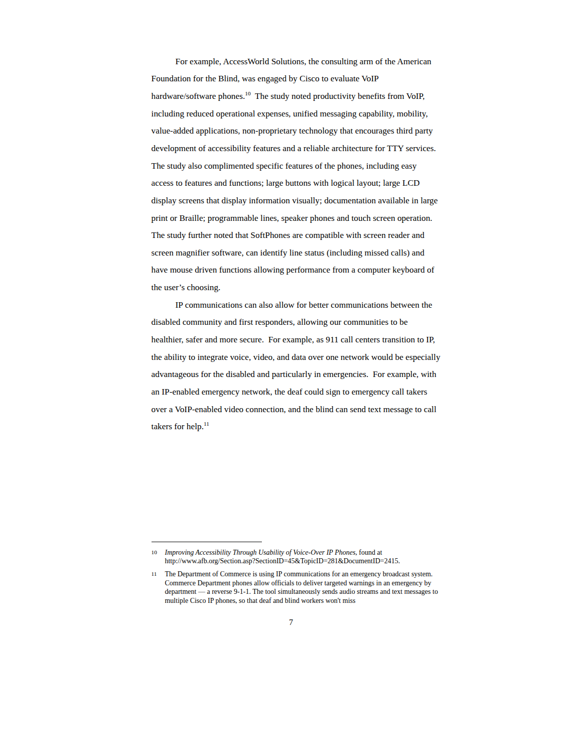For example, AccessWorld Solutions, the consulting arm of the American Foundation for the Blind, was engaged by Cisco to evaluate VoIP hardware/software phones.10 The study noted productivity benefits from VoIP, including reduced operational expenses, unified messaging capability, mobility, value-added applications, non-proprietary technology that encourages third party development of accessibility features and a reliable architecture for TTY services. The study also complimented specific features of the phones, including easy access to features and functions; large buttons with logical layout; large LCD display screens that display information visually; documentation available in large print or Braille; programmable lines, speaker phones and touch screen operation. The study further noted that SoftPhones are compatible with screen reader and screen magnifier software, can identify line status (including missed calls) and have mouse driven functions allowing performance from a computer keyboard of the user’s choosing.
IP communications can also allow for better communications between the disabled community and first responders, allowing our communities to be healthier, safer and more secure. For example, as 911 call centers transition to IP, the ability to integrate voice, video, and data over one network would be especially advantageous for the disabled and particularly in emergencies. For example, with an IP-enabled emergency network, the deaf could sign to emergency call takers over a VoIP-enabled video connection, and the blind can send text message to call takers for help.11
10
Improving Accessibility Through Usability of Voice-Over IP Phones, found at http://www.afb.org/Section.asp?SectionID=45&TopicID=281&DocumentID=2415.
11
The Department of Commerce is using IP communications for an emergency broadcast system. Commerce Department phones allow officials to deliver targeted warnings in an emergency by department — a reverse 9-1-1. The tool simultaneously sends audio streams and text messages to multiple Cisco IP phones, so that deaf and blind workers won't miss
7